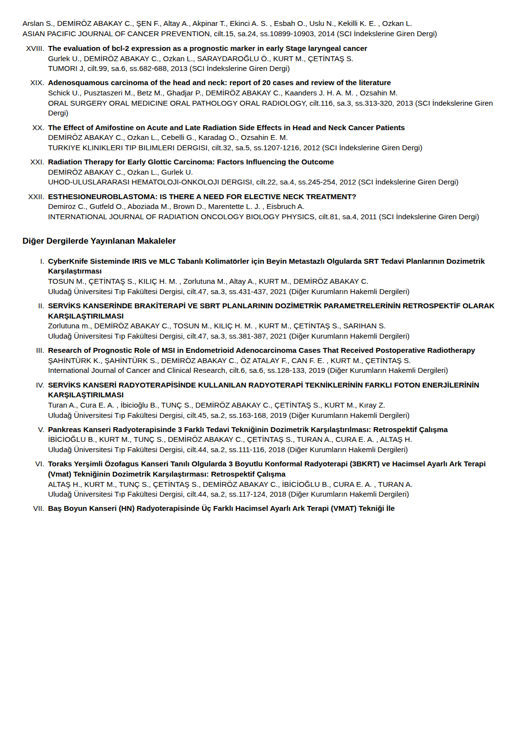Arslan S., DEMİRÖZ ABAKAY C., ŞEN F., Altay A., Akpinar T., Ekinci A. S. , Esbah O., Uslu N., Kekilli K. E. , Ozkan L.
ASIAN PACIFIC JOURNAL OF CANCER PREVENTION, cilt.15, sa.24, ss.10899-10903, 2014 (SCI İndekslerine Giren Dergi)
The evaluation of bcl-2 expression as a prognostic marker in early Stage laryngeal cancer
Gurlek U., DEMİRÖZ ABAKAY C., Ozkan L., SARAYDAROĞLU Ö., KURT M., ÇETİNTAŞ S.
TUMORI J, cilt.99, sa.6, ss.682-688, 2013 (SCI İndekslerine Giren Dergi)
Adenosquamous carcinoma of the head and neck: report of 20 cases and review of the literature
Schick U., Pusztaszeri M., Betz M., Ghadjar P., DEMİRÖZ ABAKAY C., Kaanders J. H. A. M. , Ozsahin M.
ORAL SURGERY ORAL MEDICINE ORAL PATHOLOGY ORAL RADIOLOGY, cilt.116, sa.3, ss.313-320, 2013 (SCI İndekslerine Giren Dergi)
The Effect of Amifostine on Acute and Late Radiation Side Effects in Head and Neck Cancer Patients
DEMİRÖZ ABAKAY C., Ozkan L., Cebelli G., Karadag O., Ozsahin E. M.
TURKIYE KLINIKLERI TIP BILIMLERI DERGISI, cilt.32, sa.5, ss.1207-1216, 2012 (SCI İndekslerine Giren Dergi)
Radiation Therapy for Early Glottic Carcinoma: Factors Influencing the Outcome
DEMİRÖZ ABAKAY C., Ozkan L., Gurlek U.
UHOD-ULUSLARARASI HEMATOLOJI-ONKOLOJI DERGISI, cilt.22, sa.4, ss.245-254, 2012 (SCI İndekslerine Giren Dergi)
ESTHESIONEUROBLASTOMA: IS THERE A NEED FOR ELECTIVE NECK TREATMENT?
Demiroz C., Gutfeld O., Aboziada M., Brown D., Marentette L. J. , Eisbruch A.
INTERNATIONAL JOURNAL OF RADIATION ONCOLOGY BIOLOGY PHYSICS, cilt.81, sa.4, 2011 (SCI İndekslerine Giren Dergi)
Diğer Dergilerde Yayınlanan Makaleler
CyberKnife Sisteminde IRIS ve MLC Tabanlı Kolimatörler için Beyin Metastazlı Olgularda SRT Tedavi Planlarının Dozimetrik Karşılaştırması
TOSUN M., ÇETİNTAŞ S., KILIÇ H. M. , Zorlutuna M., Altay A., KURT M., DEMİRÖZ ABAKAY C.
Uludağ Üniversitesi Tıp Fakültesi Dergisi, cilt.47, sa.3, ss.431-437, 2021 (Diğer Kurumların Hakemli Dergileri)
SERVİKS KANSERİNDE BRAKİTERAPİ VE SBRT PLANLARININ DOZİMETRİK PARAMETRELERİNİN RETROSPEKTİF OLARAK KARŞILAŞTIRILMASI
Zorlutuna m., DEMİRÖZ ABAKAY C., TOSUN M., KILIÇ H. M. , KURT M., ÇETİNTAŞ S., SARIHAN S.
Uludağ Üniversitesi Tıp Fakültesi Dergisi, cilt.47, sa.3, ss.381-387, 2021 (Diğer Kurumların Hakemli Dergileri)
Research of Prognostic Role of MSI in Endometrioid Adenocarcinoma Cases That Received Postoperative Radiotherapy
ŞAHİNTÜRK K., ŞAHİNTÜRK S., DEMİRÖZ ABAKAY C., ÖZ ATALAY F., CAN F. E. , KURT M., ÇETİNTAŞ S.
International Journal of Cancer and Clinical Research, cilt.6, sa.6, ss.128-133, 2019 (Diğer Kurumların Hakemli Dergileri)
SERVİKS KANSERİ RADYOTERAPİSİNDE KULLANILAN RADYOTERAPİ TEKNİKLERİNİN FARKLI FOTON ENERJİLERİNİN KARŞILAŞTIRILMASI
Turan A., Cura E. A. , İbicioğlu B., TUNÇ S., DEMİRÖZ ABAKAY C., ÇETİNTAŞ S., KURT M., Kıray Z.
Uludağ Üniversitesi Tıp Fakültesi Dergisi, cilt.45, sa.2, ss.163-168, 2019 (Diğer Kurumların Hakemli Dergileri)
Pankreas Kanseri Radyoterapisinde 3 Farklı Tedavi Tekniğinin Dozimetrik Karşılaştırılması: Retrospektif Çalışma
İBİCİOĞLU B., KURT M., TUNÇ S., DEMİRÖZ ABAKAY C., ÇETİNTAŞ S., TURAN A., CURA E. A. , ALTAŞ H.
Uludağ Üniversitesi Tıp Fakültesi Dergisi, cilt.44, sa.2, ss.111-116, 2018 (Diğer Kurumların Hakemli Dergileri)
Toraks Yerşimli Özofagus Kanseri Tanılı Olgularda 3 Boyutlu Konformal Radyoterapi (3BKRT) ve Hacimsel Ayarlı Ark Terapi (Vmat) Tekniğinin Dozimetrik Karşılaştırması: Retrospektif Çalışma
ALTAŞ H., KURT M., TUNÇ S., ÇETİNTAŞ S., DEMİRÖZ ABAKAY C., İBİCİOĞLU B., CURA E. A. , TURAN A.
Uludağ Üniversitesi Tıp Fakültesi Dergisi, cilt.44, sa.2, ss.117-124, 2018 (Diğer Kurumların Hakemli Dergileri)
Baş Boyun Kanseri (HN) Radyoterapisinde Üç Farklı Hacimsel Ayarlı Ark Terapi (VMAT) Tekniği İle